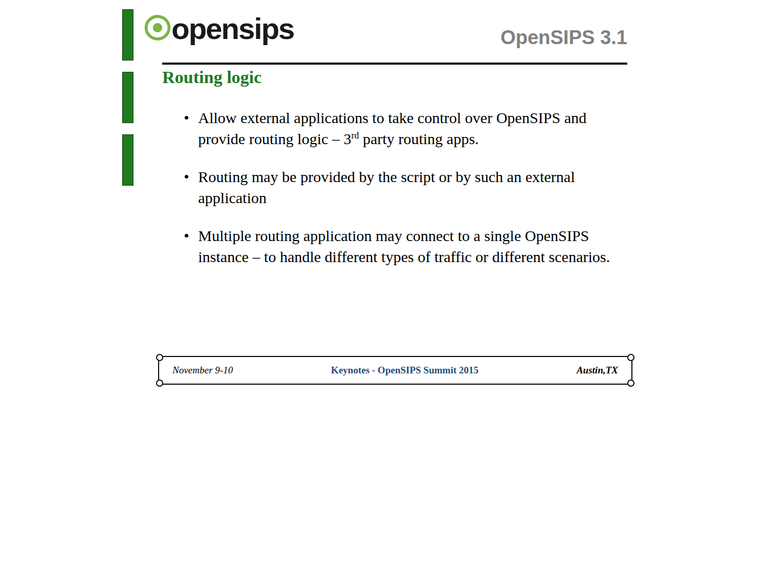⦿opensips
OpenSIPS 3.1
Routing logic
Allow external applications to take control over OpenSIPS and provide routing logic – 3rd party routing apps.
Routing may be provided by the script or by such an external application
Multiple routing application may connect to a single OpenSIPS instance – to handle different types of traffic or different scenarios.
November 9-10 Keynotes - OpenSIPS Summit 2015 Austin,TX